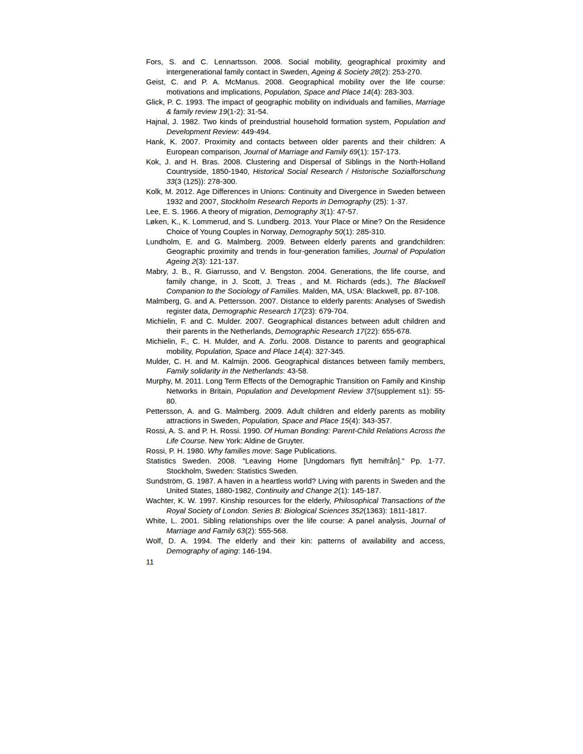Fors, S. and C. Lennartsson. 2008. Social mobility, geographical proximity and intergenerational family contact in Sweden, Ageing & Society 28(2): 253-270.
Geist, C. and P. A. McManus. 2008. Geographical mobility over the life course: motivations and implications, Population, Space and Place 14(4): 283-303.
Glick, P. C. 1993. The impact of geographic mobility on individuals and families, Marriage & family review 19(1-2): 31-54.
Hajnal, J. 1982. Two kinds of preindustrial household formation system, Population and Development Review: 449-494.
Hank, K. 2007. Proximity and contacts between older parents and their children: A European comparison, Journal of Marriage and Family 69(1): 157-173.
Kok, J. and H. Bras. 2008. Clustering and Dispersal of Siblings in the North-Holland Countryside, 1850-1940, Historical Social Research / Historische Sozialforschung 33(3 (125)): 278-300.
Kolk, M. 2012. Age Differences in Unions: Continuity and Divergence in Sweden between 1932 and 2007, Stockholm Research Reports in Demography (25): 1-37.
Lee, E. S. 1966. A theory of migration, Demography 3(1): 47-57.
Løken, K., K. Lommerud, and S. Lundberg. 2013. Your Place or Mine? On the Residence Choice of Young Couples in Norway, Demography 50(1): 285-310.
Lundholm, E. and G. Malmberg. 2009. Between elderly parents and grandchildren: Geographic proximity and trends in four-generation families, Journal of Population Ageing 2(3): 121-137.
Mabry, J. B., R. Giarrusso, and V. Bengston. 2004. Generations, the life course, and family change, in J. Scott, J. Treas , and M. Richards (eds.), The Blackwell Companion to the Sociology of Families. Malden, MA, USA: Blackwell, pp. 87-108.
Malmberg, G. and A. Pettersson. 2007. Distance to elderly parents: Analyses of Swedish register data, Demographic Research 17(23): 679-704.
Michielin, F. and C. Mulder. 2007. Geographical distances between adult children and their parents in the Netherlands, Demographic Research 17(22): 655-678.
Michielin, F., C. H. Mulder, and A. Zorlu. 2008. Distance to parents and geographical mobility, Population, Space and Place 14(4): 327-345.
Mulder, C. H. and M. Kalmijn. 2006. Geographical distances between family members, Family solidarity in the Netherlands: 43-58.
Murphy, M. 2011. Long Term Effects of the Demographic Transition on Family and Kinship Networks in Britain, Population and Development Review 37(supplement s1): 55-80.
Pettersson, A. and G. Malmberg. 2009. Adult children and elderly parents as mobility attractions in Sweden, Population, Space and Place 15(4): 343-357.
Rossi, A. S. and P. H. Rossi. 1990. Of Human Bonding: Parent-Child Relations Across the Life Course. New York: Aldine de Gruyter.
Rossi, P. H. 1980. Why families move: Sage Publications.
Statistics Sweden. 2008. "Leaving Home [Ungdomars flytt hemifrån]." Pp. 1-77. Stockholm, Sweden: Statistics Sweden.
Sundström, G. 1987. A haven in a heartless world? Living with parents in Sweden and the United States, 1880-1982, Continuity and Change 2(1): 145-187.
Wachter, K. W. 1997. Kinship resources for the elderly, Philosophical Transactions of the Royal Society of London. Series B: Biological Sciences 352(1363): 1811-1817.
White, L. 2001. Sibling relationships over the life course: A panel analysis, Journal of Marriage and Family 63(2): 555-568.
Wolf, D. A. 1994. The elderly and their kin: patterns of availability and access, Demography of aging: 146-194.
11